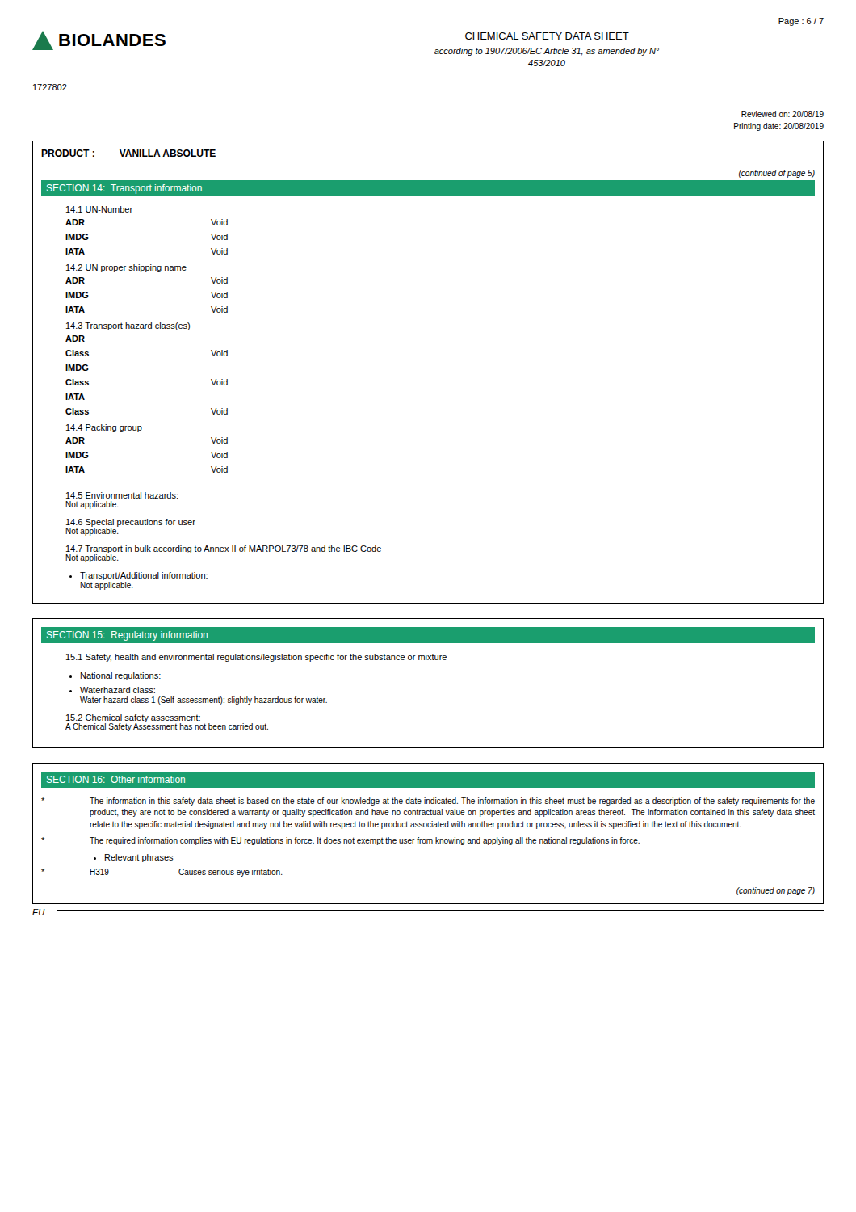Page : 6 / 7
BIOLANDES
CHEMICAL SAFETY DATA SHEET
according to 1907/2006/EC Article 31, as amended by N°
453/2010
1727802
Reviewed on: 20/08/19
Printing date: 20/08/2019
PRODUCT : VANILLA ABSOLUTE
(continued of page 5)
SECTION 14: Transport information
14.1 UN-Number
ADR
Void
IMDG
Void
IATA
Void
14.2 UN proper shipping name
ADR
Void
IMDG
Void
IATA
Void
14.3 Transport hazard class(es)
ADR
Class
Void
IMDG
Class
Void
IATA
Class
Void
14.4 Packing group
ADR
Void
IMDG
Void
IATA
Void
14.5 Environmental hazards:
Not applicable.
14.6 Special precautions for user
Not applicable.
14.7 Transport in bulk according to Annex II of MARPOL73/78 and the IBC Code
Not applicable.
Transport/Additional information:
Not applicable.
SECTION 15: Regulatory information
15.1 Safety, health and environmental regulations/legislation specific for the substance or mixture
National regulations:
Waterhazard class:
Water hazard class 1 (Self-assessment): slightly hazardous for water.
15.2 Chemical safety assessment:
A Chemical Safety Assessment has not been carried out.
SECTION 16: Other information
*
The information in this safety data sheet is based on the state of our knowledge at the date indicated. The information in this sheet must be regarded as a description of the safety requirements for the product, they are not to be considered a warranty or quality specification and have no contractual value on properties and application areas thereof. The information contained in this safety data sheet relate to the specific material designated and may not be valid with respect to the product associated with another product or process, unless it is specified in the text of this document.
*
The required information complies with EU regulations in force. It does not exempt the user from knowing and applying all the national regulations in force.
Relevant phrases
*
H319 Causes serious eye irritation.
(continued on page 7)
EU